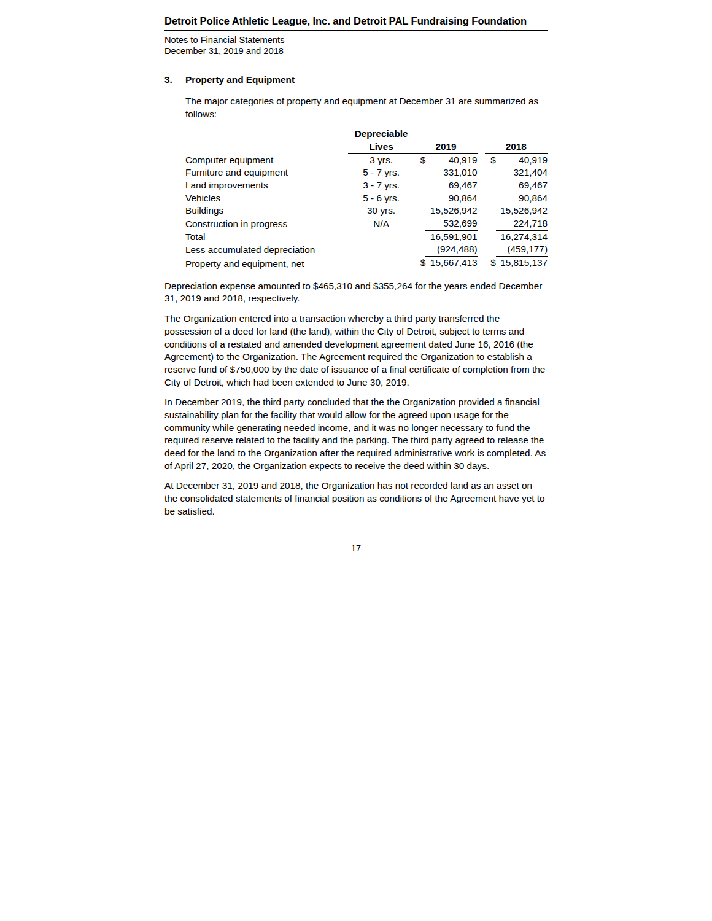Detroit Police Athletic League, Inc. and Detroit PAL Fundraising Foundation
Notes to Financial Statements
December 31, 2019 and 2018
3.
Property and Equipment
The major categories of property and equipment at December 31 are summarized as follows:
| | Depreciable | | | |
| --- | --- | --- | --- | --- |
| | Lives | 2019 | | 2018 |
| Computer equipment | 3 yrs. | $ | 40,919 | | $ | 40,919 |
| Furniture and equipment | 5 - 7 yrs. | | 331,010 | | | 321,404 |
| Land improvements | 3 - 7 yrs. | | 69,467 | | | 69,467 |
| Vehicles | 5 - 6 yrs. | | 90,864 | | | 90,864 |
| Buildings | 30 yrs. | | 15,526,942 | | | 15,526,942 |
| Construction in progress | N/A | | 532,699 | | | 224,718 |
| Total | | | 16,591,901 | | | 16,274,314 |
| Less accumulated depreciation | | | (924,488) | | | (459,177) |
| Property and equipment, net | | $ | 15,667,413 | | $ | 15,815,137 |
Depreciation expense amounted to $465,310 and $355,264 for the years ended December 31, 2019 and 2018, respectively.
The Organization entered into a transaction whereby a third party transferred the possession of a deed for land (the land), within the City of Detroit, subject to terms and conditions of a restated and amended development agreement dated June 16, 2016 (the Agreement) to the Organization. The Agreement required the Organization to establish a reserve fund of $750,000 by the date of issuance of a final certificate of completion from the City of Detroit, which had been extended to June 30, 2019.
In December 2019, the third party concluded that the the Organization provided a financial sustainability plan for the facility that would allow for the agreed upon usage for the community while generating needed income, and it was no longer necessary to fund the required reserve related to the facility and the parking. The third party agreed to release the deed for the land to the Organization after the required administrative work is completed. As of April 27, 2020, the Organization expects to receive the deed within 30 days.
At December 31, 2019 and 2018, the Organization has not recorded land as an asset on the consolidated statements of financial position as conditions of the Agreement have yet to be satisfied.
17